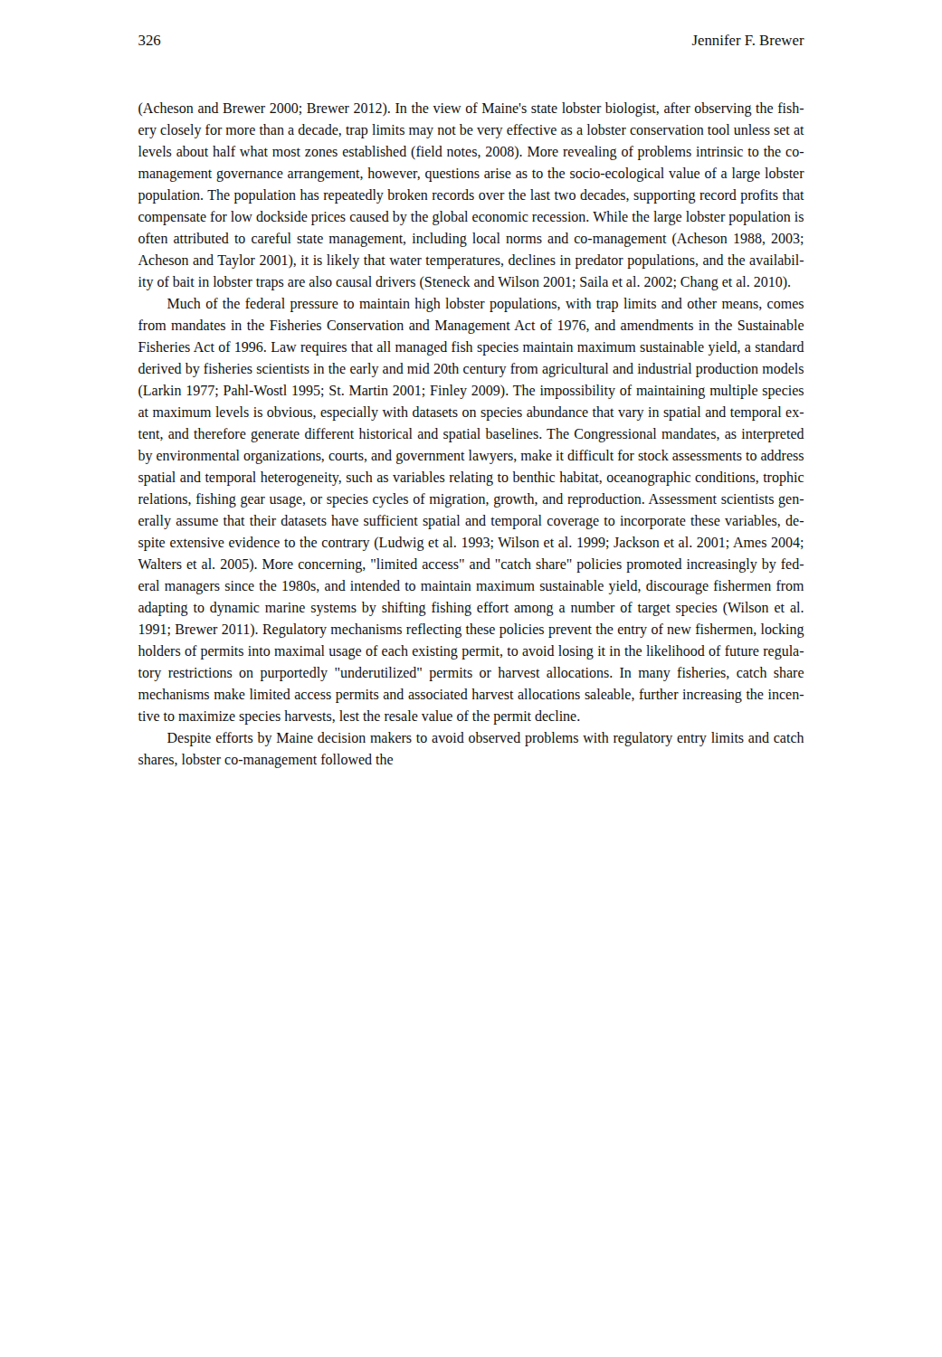326 Jennifer F. Brewer
(Acheson and Brewer 2000; Brewer 2012). In the view of Maine's state lobster biologist, after observing the fishery closely for more than a decade, trap limits may not be very effective as a lobster conservation tool unless set at levels about half what most zones established (field notes, 2008). More revealing of problems intrinsic to the co-management governance arrangement, however, questions arise as to the socio-ecological value of a large lobster population. The population has repeatedly broken records over the last two decades, supporting record profits that compensate for low dockside prices caused by the global economic recession. While the large lobster population is often attributed to careful state management, including local norms and co-management (Acheson 1988, 2003; Acheson and Taylor 2001), it is likely that water temperatures, declines in predator populations, and the availability of bait in lobster traps are also causal drivers (Steneck and Wilson 2001; Saila et al. 2002; Chang et al. 2010).
Much of the federal pressure to maintain high lobster populations, with trap limits and other means, comes from mandates in the Fisheries Conservation and Management Act of 1976, and amendments in the Sustainable Fisheries Act of 1996. Law requires that all managed fish species maintain maximum sustainable yield, a standard derived by fisheries scientists in the early and mid 20th century from agricultural and industrial production models (Larkin 1977; Pahl-Wostl 1995; St. Martin 2001; Finley 2009). The impossibility of maintaining multiple species at maximum levels is obvious, especially with datasets on species abundance that vary in spatial and temporal extent, and therefore generate different historical and spatial baselines. The Congressional mandates, as interpreted by environmental organizations, courts, and government lawyers, make it difficult for stock assessments to address spatial and temporal heterogeneity, such as variables relating to benthic habitat, oceanographic conditions, trophic relations, fishing gear usage, or species cycles of migration, growth, and reproduction. Assessment scientists generally assume that their datasets have sufficient spatial and temporal coverage to incorporate these variables, despite extensive evidence to the contrary (Ludwig et al. 1993; Wilson et al. 1999; Jackson et al. 2001; Ames 2004; Walters et al. 2005). More concerning, "limited access" and "catch share" policies promoted increasingly by federal managers since the 1980s, and intended to maintain maximum sustainable yield, discourage fishermen from adapting to dynamic marine systems by shifting fishing effort among a number of target species (Wilson et al. 1991; Brewer 2011). Regulatory mechanisms reflecting these policies prevent the entry of new fishermen, locking holders of permits into maximal usage of each existing permit, to avoid losing it in the likelihood of future regulatory restrictions on purportedly "underutilized" permits or harvest allocations. In many fisheries, catch share mechanisms make limited access permits and associated harvest allocations saleable, further increasing the incentive to maximize species harvests, lest the resale value of the permit decline.
Despite efforts by Maine decision makers to avoid observed problems with regulatory entry limits and catch shares, lobster co-management followed the